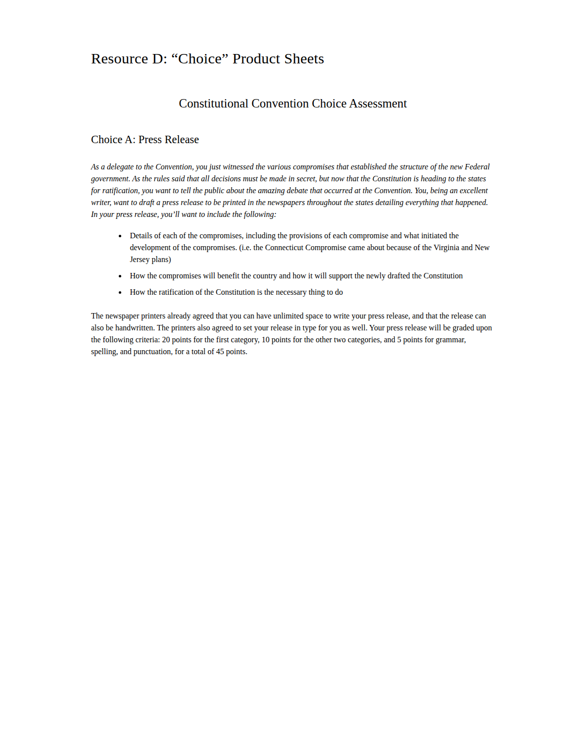Resource D: “Choice” Product Sheets
Constitutional Convention Choice Assessment
Choice A: Press Release
As a delegate to the Convention, you just witnessed the various compromises that established the structure of the new Federal government. As the rules said that all decisions must be made in secret, but now that the Constitution is heading to the states for ratification, you want to tell the public about the amazing debate that occurred at the Convention. You, being an excellent writer, want to draft a press release to be printed in the newspapers throughout the states detailing everything that happened. In your press release, you’ll want to include the following:
Details of each of the compromises, including the provisions of each compromise and what initiated the development of the compromises. (i.e. the Connecticut Compromise came about because of the Virginia and New Jersey plans)
How the compromises will benefit the country and how it will support the newly drafted the Constitution
How the ratification of the Constitution is the necessary thing to do
The newspaper printers already agreed that you can have unlimited space to write your press release, and that the release can also be handwritten. The printers also agreed to set your release in type for you as well. Your press release will be graded upon the following criteria: 20 points for the first category, 10 points for the other two categories, and 5 points for grammar, spelling, and punctuation, for a total of 45 points.